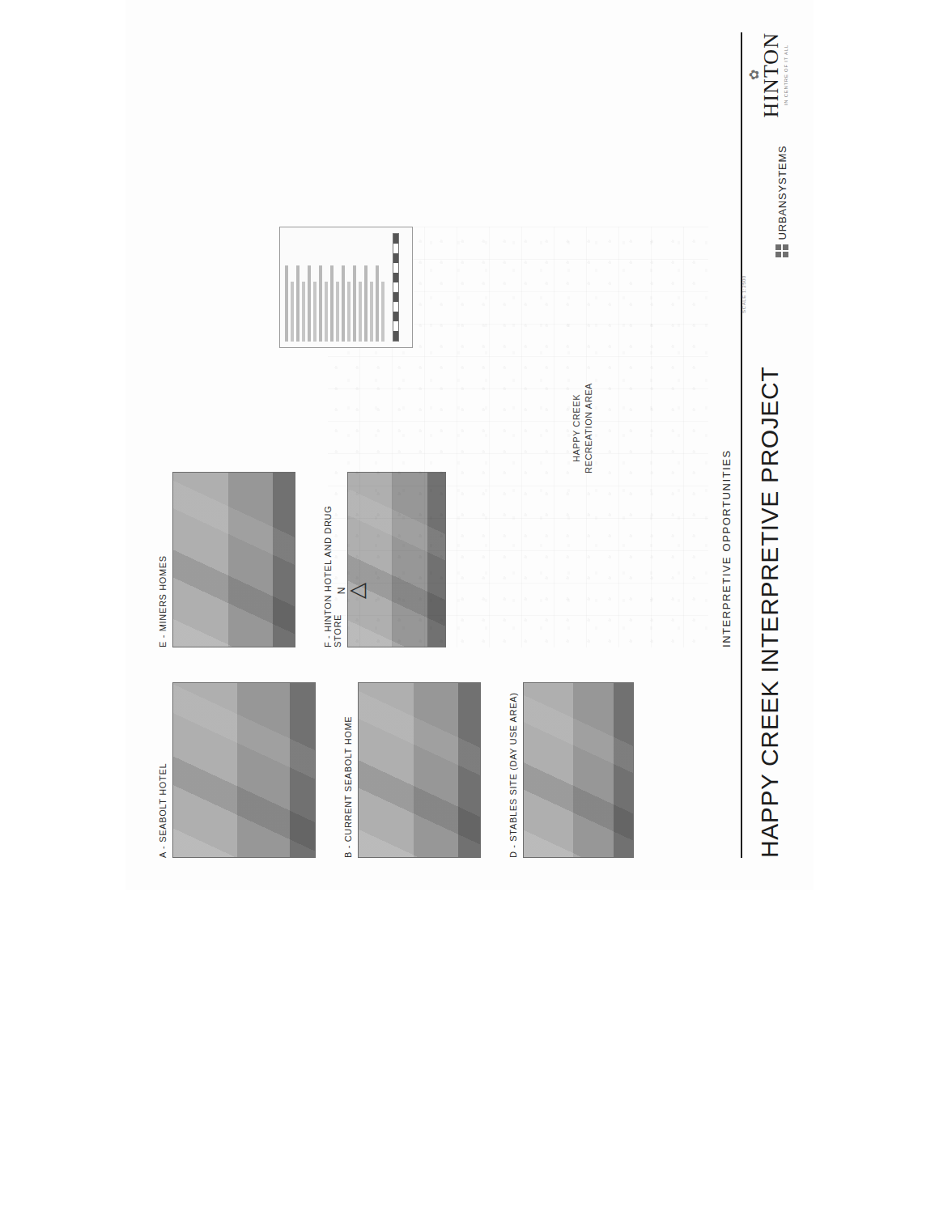A - Seabolt Hotel
B - Current Seabolt Home
D - Stables Site (Day Use Area)
E - Miners Homes
F - Hinton Hotel and Drug Store
N △
HAPPY CREEK
RECREATION AREA
Interpretive Opportunities
HAPPY CREEK INTERPRETIVE PROJECT
SCALE 1:2500
URBANSYSTEMS
✿
HINTON
IN CENTRE OF IT ALL